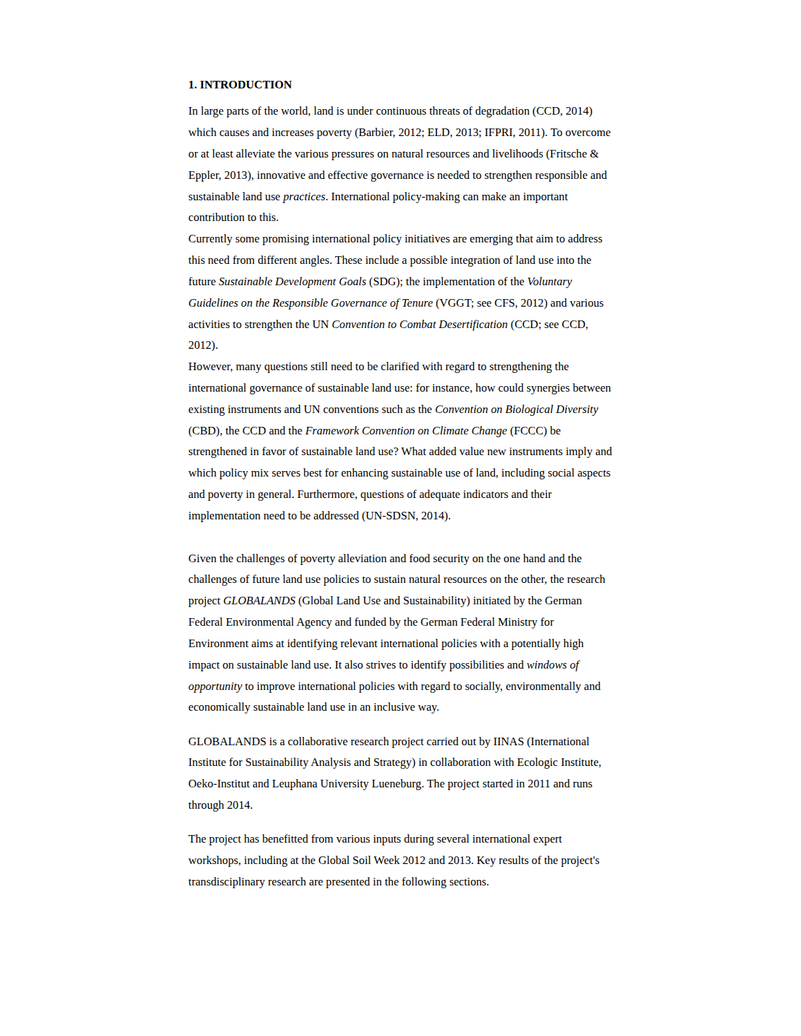1. INTRODUCTION
In large parts of the world, land is under continuous threats of degradation (CCD, 2014) which causes and increases poverty (Barbier, 2012; ELD, 2013; IFPRI, 2011). To overcome or at least alleviate the various pressures on natural resources and livelihoods (Fritsche & Eppler, 2013), innovative and effective governance is needed to strengthen responsible and sustainable land use practices. International policy-making can make an important contribution to this.
Currently some promising international policy initiatives are emerging that aim to address this need from different angles. These include a possible integration of land use into the future Sustainable Development Goals (SDG); the implementation of the Voluntary Guidelines on the Responsible Governance of Tenure (VGGT; see CFS, 2012) and various activities to strengthen the UN Convention to Combat Desertification (CCD; see CCD, 2012).
However, many questions still need to be clarified with regard to strengthening the international governance of sustainable land use: for instance, how could synergies between existing instruments and UN conventions such as the Convention on Biological Diversity (CBD), the CCD and the Framework Convention on Climate Change (FCCC) be strengthened in favor of sustainable land use? What added value new instruments imply and which policy mix serves best for enhancing sustainable use of land, including social aspects and poverty in general. Furthermore, questions of adequate indicators and their implementation need to be addressed (UN-SDSN, 2014).
Given the challenges of poverty alleviation and food security on the one hand and the challenges of future land use policies to sustain natural resources on the other, the research project GLOBALANDS (Global Land Use and Sustainability) initiated by the German Federal Environmental Agency and funded by the German Federal Ministry for Environment aims at identifying relevant international policies with a potentially high impact on sustainable land use. It also strives to identify possibilities and windows of opportunity to improve international policies with regard to socially, environmentally and economically sustainable land use in an inclusive way.
GLOBALANDS is a collaborative research project carried out by IINAS (International Institute for Sustainability Analysis and Strategy) in collaboration with Ecologic Institute, Oeko-Institut and Leuphana University Lueneburg. The project started in 2011 and runs through 2014.
The project has benefitted from various inputs during several international expert workshops, including at the Global Soil Week 2012 and 2013. Key results of the project's transdisciplinary research are presented in the following sections.